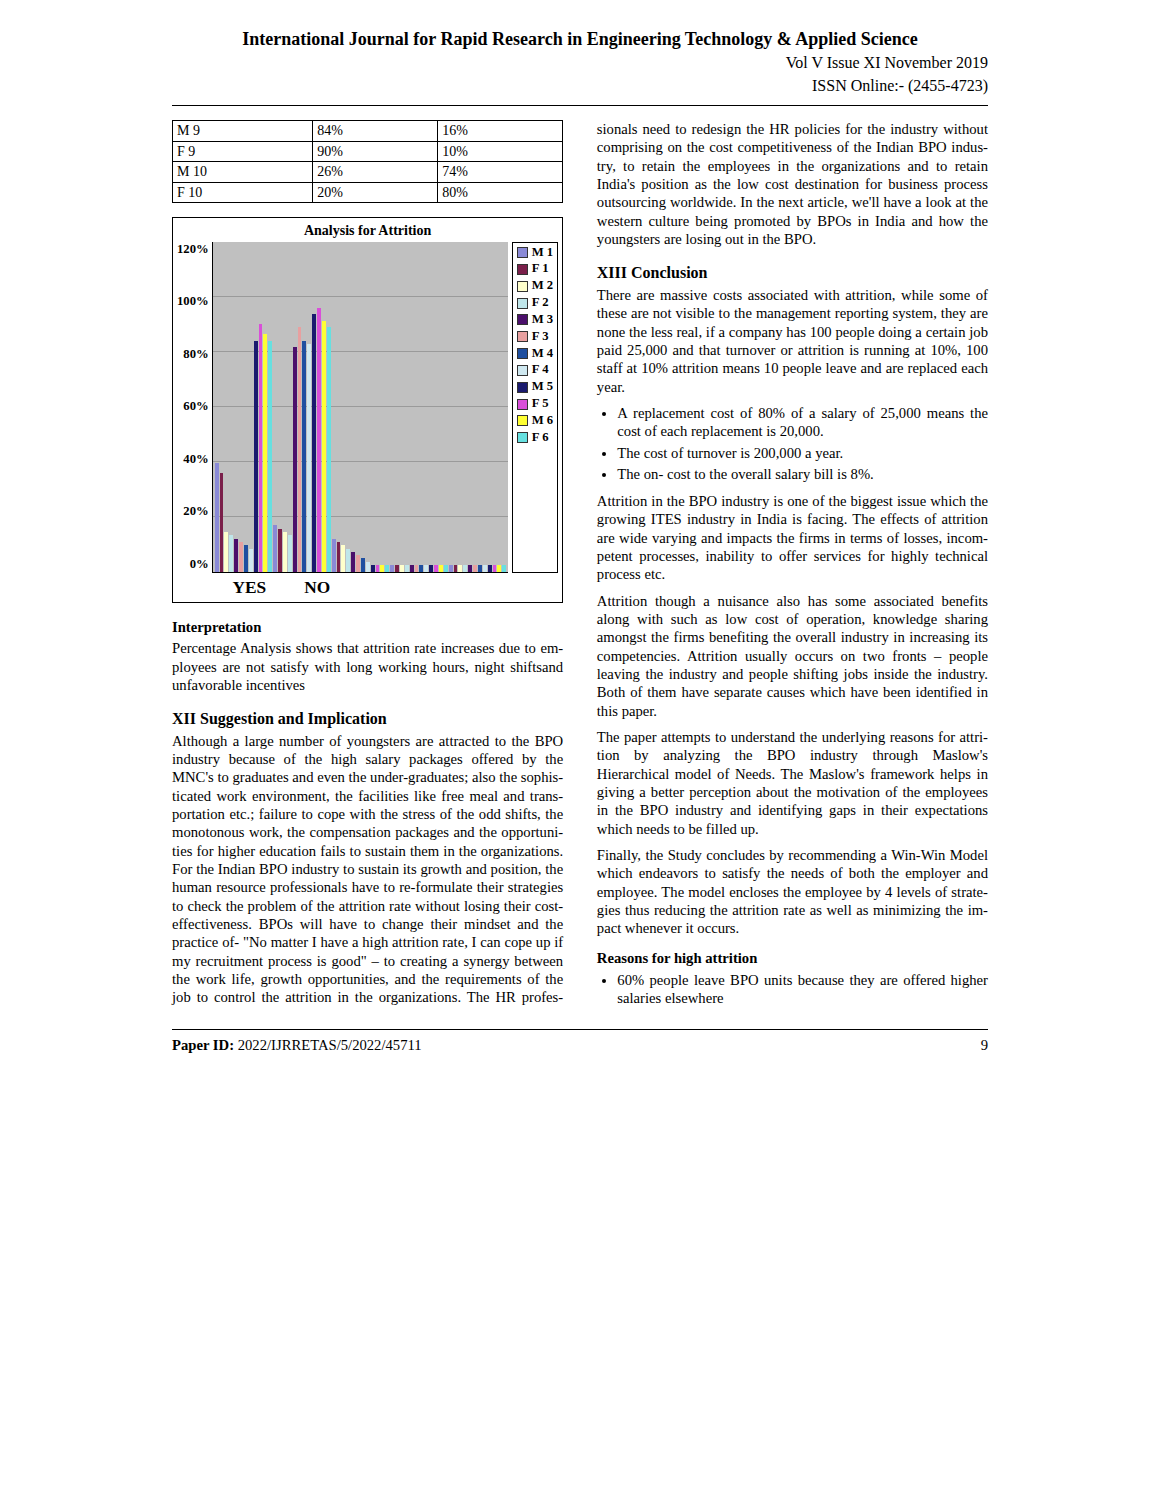International Journal for Rapid Research in Engineering Technology & Applied Science
Vol V Issue XI November 2019
ISSN Online:- (2455-4723)
| M 9 | 84% | 16% |
| F 9 | 90% | 10% |
| M 10 | 26% | 74% |
| F 10 | 20% | 80% |
Analysis for Attrition
120% 100% 80% 60% 40% 20% 0%
M 1
F 1
M 2
F 2
M 3
F 3
M 4
F 4
M 5
F 5
M 6
F 6
YES NO
Interpretation
Percentage Analysis shows that attrition rate increases due to employees are not satisfy with long working hours, night shiftsand unfavorable incentives
XII Suggestion and Implication
Although a large number of youngsters are attracted to the BPO industry because of the high salary packages offered by the MNC's to graduates and even the under-graduates; also the sophisticated work environment, the facilities like free meal and transportation etc.; failure to cope with the stress of the odd shifts, the monotonous work, the compensation packages and the opportunities for higher education fails to sustain them in the organizations. For the Indian BPO industry to sustain its growth and position, the human resource professionals have to re-formulate their strategies to check the problem of the attrition rate without losing their cost-effectiveness. BPOs will have to change their mindset and the practice of- "No matter I have a high attrition rate, I can cope up if my recruitment process is good" – to creating a synergy between the work life, growth opportunities, and the requirements of the job to control the attrition in the organizations. The HR professionals need to redesign the HR policies for the industry without comprising on the cost competitiveness of the Indian BPO industry, to retain the employees in the organizations and to retain India's position as the low cost destination for business process outsourcing worldwide. In the next article, we'll have a look at the western culture being promoted by BPOs in India and how the youngsters are losing out in the BPO.
XIII Conclusion
There are massive costs associated with attrition, while some of these are not visible to the management reporting system, they are none the less real, if a company has 100 people doing a certain job paid 25,000 and that turnover or attrition is running at 10%, 100 staff at 10% attrition means 10 people leave and are replaced each year.
A replacement cost of 80% of a salary of 25,000 means the cost of each replacement is 20,000.
The cost of turnover is 200,000 a year.
The on- cost to the overall salary bill is 8%.
Attrition in the BPO industry is one of the biggest issue which the growing ITES industry in India is facing. The effects of attrition are wide varying and impacts the firms in terms of losses, incompetent processes, inability to offer services for highly technical process etc.
Attrition though a nuisance also has some associated benefits along with such as low cost of operation, knowledge sharing amongst the firms benefiting the overall industry in increasing its competencies. Attrition usually occurs on two fronts – people leaving the industry and people shifting jobs inside the industry. Both of them have separate causes which have been identified in this paper.
The paper attempts to understand the underlying reasons for attrition by analyzing the BPO industry through Maslow's Hierarchical model of Needs. The Maslow's framework helps in giving a better perception about the motivation of the employees in the BPO industry and identifying gaps in their expectations which needs to be filled up.
Finally, the Study concludes by recommending a Win-Win Model which endeavors to satisfy the needs of both the employer and employee. The model encloses the employee by 4 levels of strategies thus reducing the attrition rate as well as minimizing the impact whenever it occurs.
Reasons for high attrition
60% people leave BPO units because they are offered higher salaries elsewhere
Paper ID: 2022/IJRRETAS/5/2022/45711
9